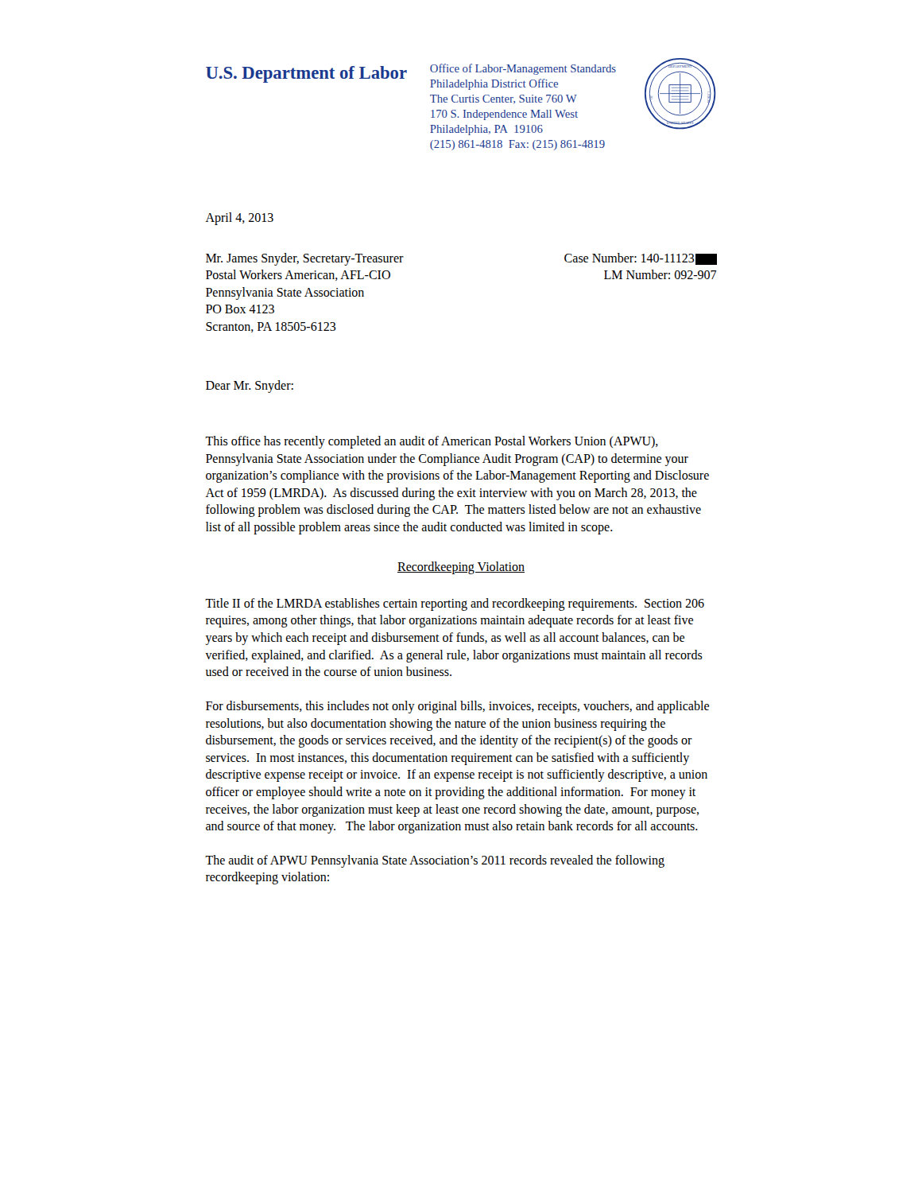U.S. Department of Labor
Office of Labor-Management Standards
Philadelphia District Office
The Curtis Center, Suite 760 W
170 S. Independence Mall West
Philadelphia, PA 19106
(215) 861-4818 Fax: (215) 861-4819
DEPARTMENT UNITED STATES OF LABOR
April 4, 2013
Mr. James Snyder, Secretary-Treasurer
Postal Workers American, AFL-CIO
Pennsylvania State Association
PO Box 4123
Scranton, PA 18505-6123
Case Number: 140-11123
LM Number: 092-907
Dear Mr. Snyder:
This office has recently completed an audit of American Postal Workers Union (APWU), Pennsylvania State Association under the Compliance Audit Program (CAP) to determine your organization’s compliance with the provisions of the Labor-Management Reporting and Disclosure Act of 1959 (LMRDA). As discussed during the exit interview with you on March 28, 2013, the following problem was disclosed during the CAP. The matters listed below are not an exhaustive list of all possible problem areas since the audit conducted was limited in scope.
Recordkeeping Violation
Title II of the LMRDA establishes certain reporting and recordkeeping requirements. Section 206 requires, among other things, that labor organizations maintain adequate records for at least five years by which each receipt and disbursement of funds, as well as all account balances, can be verified, explained, and clarified. As a general rule, labor organizations must maintain all records used or received in the course of union business.
For disbursements, this includes not only original bills, invoices, receipts, vouchers, and applicable resolutions, but also documentation showing the nature of the union business requiring the disbursement, the goods or services received, and the identity of the recipient(s) of the goods or services. In most instances, this documentation requirement can be satisfied with a sufficiently descriptive expense receipt or invoice. If an expense receipt is not sufficiently descriptive, a union officer or employee should write a note on it providing the additional information. For money it receives, the labor organization must keep at least one record showing the date, amount, purpose, and source of that money. The labor organization must also retain bank records for all accounts.
The audit of APWU Pennsylvania State Association’s 2011 records revealed the following recordkeeping violation: